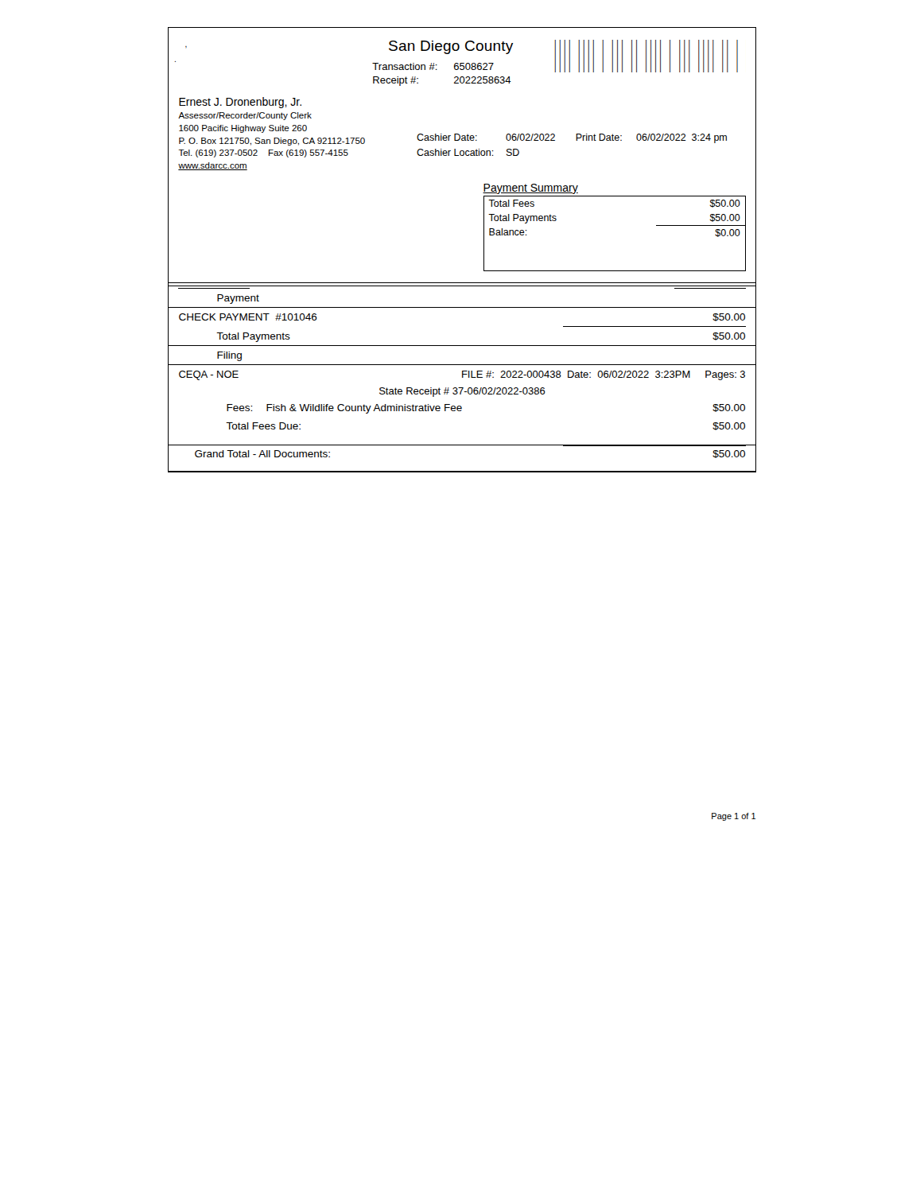,
.
San Diego County
| Transaction #: | 6508627 |
| Receipt #: | 2022258634 |
|||| |||| | ||| || |||| | ||| |||| || | ||| |||| | || ||| |||| ||| | |||| ||
Ernest J. Dronenburg, Jr.
Assessor/Recorder/County Clerk
1600 Pacific Highway Suite 260
P. O. Box 121750, San Diego, CA 92112-1750
Tel. (619) 237-0502 Fax (619) 557-4155
www.sdarcc.com
Cashier Date: 06/02/2022
Cashier Location: SD
Print Date: 06/02/2022 3:24 pm
Payment Summary
| Total Fees | $50.00 |
| Total Payments | $50.00 |
| Balance: | $0.00 |
Payment
CHECK PAYMENT #101046
$50.00
Total Payments
$50.00
Filing
CEQA - NOE
FILE #: 2022-000438 Date: 06/02/2022 3:23PM
Pages: 3
State Receipt # 37-06/02/2022-0386
Fees:
Fish & Wildlife County Administrative Fee
$50.00
Total Fees Due:
$50.00
Grand Total - All Documents:
$50.00
Page 1 of 1